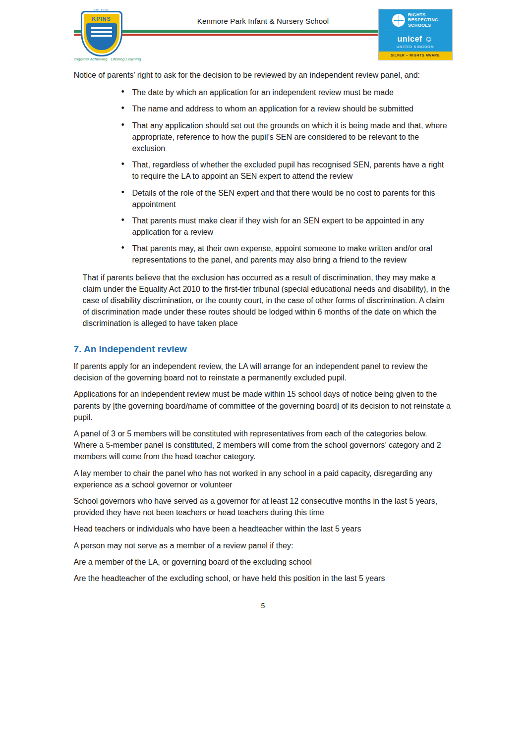Est. 1938
KPINS
Together Achieving Lifelong Learning
RIGHTS
RESPECTING
SCHOOLS
unicef ☺
UNITED KINGDOM
SILVER – RIGHTS AWARE
Kenmore Park Infant & Nursery School
Notice of parents’ right to ask for the decision to be reviewed by an independent review panel, and:
The date by which an application for an independent review must be made
The name and address to whom an application for a review should be submitted
That any application should set out the grounds on which it is being made and that, where appropriate, reference to how the pupil’s SEN are considered to be relevant to the exclusion
That, regardless of whether the excluded pupil has recognised SEN, parents have a right to require the LA to appoint an SEN expert to attend the review
Details of the role of the SEN expert and that there would be no cost to parents for this appointment
That parents must make clear if they wish for an SEN expert to be appointed in any application for a review
That parents may, at their own expense, appoint someone to make written and/or oral representations to the panel, and parents may also bring a friend to the review
That if parents believe that the exclusion has occurred as a result of discrimination, they may make a claim under the Equality Act 2010 to the first-tier tribunal (special educational needs and disability), in the case of disability discrimination, or the county court, in the case of other forms of discrimination. A claim of discrimination made under these routes should be lodged within 6 months of the date on which the discrimination is alleged to have taken place
7. An independent review
If parents apply for an independent review, the LA will arrange for an independent panel to review the decision of the governing board not to reinstate a permanently excluded pupil.
Applications for an independent review must be made within 15 school days of notice being given to the parents by [the governing board/name of committee of the governing board] of its decision to not reinstate a pupil.
A panel of 3 or 5 members will be constituted with representatives from each of the categories below. Where a 5-member panel is constituted, 2 members will come from the school governors’ category and 2 members will come from the head teacher category.
A lay member to chair the panel who has not worked in any school in a paid capacity, disregarding any experience as a school governor or volunteer
School governors who have served as a governor for at least 12 consecutive months in the last 5 years, provided they have not been teachers or head teachers during this time
Head teachers or individuals who have been a headteacher within the last 5 years
A person may not serve as a member of a review panel if they:
Are a member of the LA, or governing board of the excluding school
Are the headteacher of the excluding school, or have held this position in the last 5 years
5